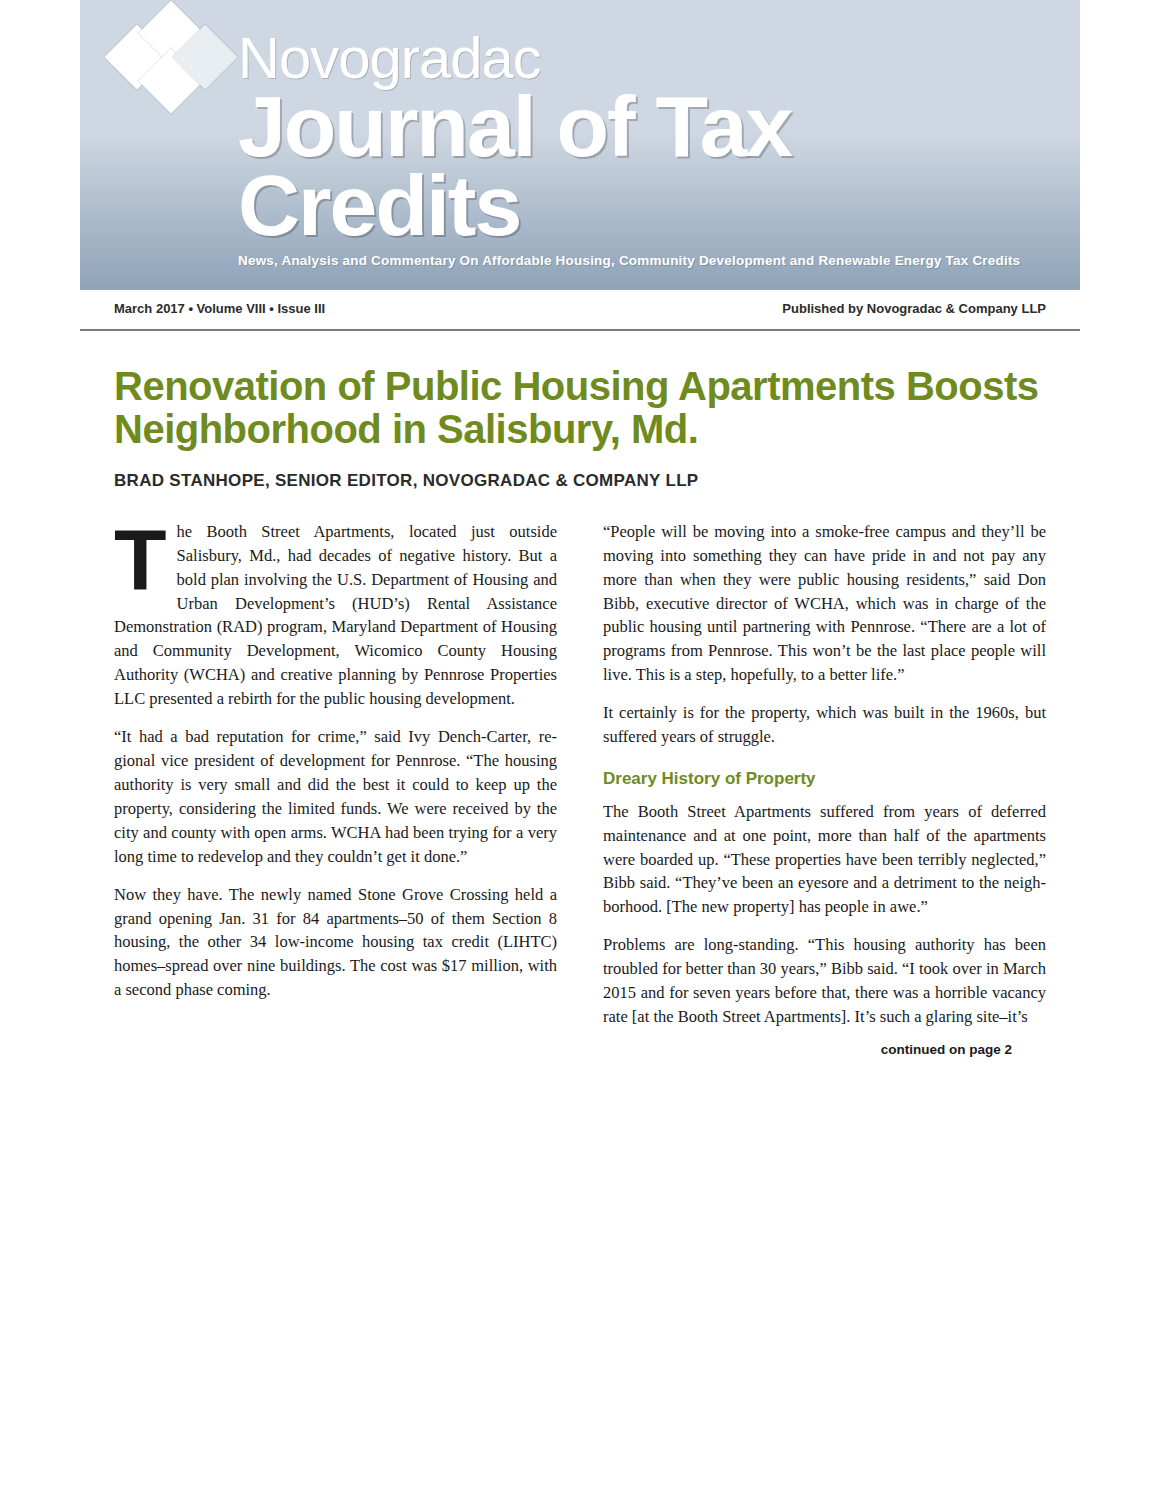Novogradac
Journal of Tax Credits
News, Analysis and Commentary On Affordable Housing, Community Development and Renewable Energy Tax Credits
March 2017 • Volume VIII • Issue III
Published by Novogradac & Company LLP
Renovation of Public Housing Apartments Boosts Neighborhood in Salisbury, Md.
BRAD STANHOPE, SENIOR EDITOR, NOVOGRADAC & COMPANY LLP
The Booth Street Apartments, located just outside Salisbury, Md., had decades of negative history. But a bold plan involving the U.S. Department of Housing and Urban Development’s (HUD’s) Rental Assistance Demonstration (RAD) program, Maryland Department of Housing and Community Development, Wicomico County Housing Authority (WCHA) and creative planning by Pennrose Properties LLC presented a rebirth for the public housing development.
“It had a bad reputation for crime,” said Ivy Dench-Carter, regional vice president of development for Pennrose. “The housing authority is very small and did the best it could to keep up the property, considering the limited funds. We were received by the city and county with open arms. WCHA had been trying for a very long time to redevelop and they couldn’t get it done.”
Now they have. The newly named Stone Grove Crossing held a grand opening Jan. 31 for 84 apartments–50 of them Section 8 housing, the other 34 low-income housing tax credit (LIHTC) homes–spread over nine buildings. The cost was $17 million, with a second phase coming.
“People will be moving into a smoke-free campus and they’ll be moving into something they can have pride in and not pay any more than when they were public housing residents,” said Don Bibb, executive director of WCHA, which was in charge of the public housing until partnering with Pennrose. “There are a lot of programs from Pennrose. This won’t be the last place people will live. This is a step, hopefully, to a better life.”
It certainly is for the property, which was built in the 1960s, but suffered years of struggle.
Dreary History of Property
The Booth Street Apartments suffered from years of deferred maintenance and at one point, more than half of the apartments were boarded up. “These properties have been terribly neglected,” Bibb said. “They’ve been an eyesore and a detriment to the neighborhood. [The new property] has people in awe.”
Problems are long-standing. “This housing authority has been troubled for better than 30 years,” Bibb said. “I took over in March 2015 and for seven years before that, there was a horrible vacancy rate [at the Booth Street Apartments]. It’s such a glaring site–it’s
continued on page 2